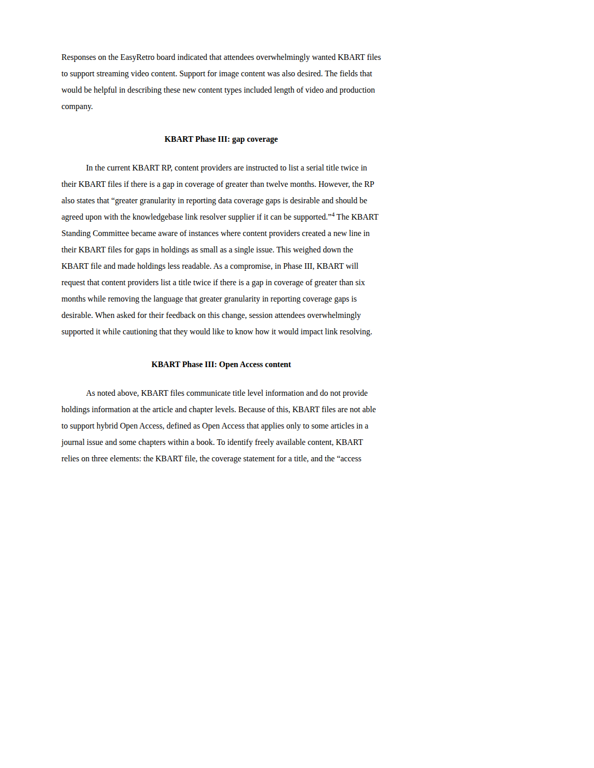Responses on the EasyRetro board indicated that attendees overwhelmingly wanted KBART files to support streaming video content. Support for image content was also desired. The fields that would be helpful in describing these new content types included length of video and production company.
KBART Phase III: gap coverage
In the current KBART RP, content providers are instructed to list a serial title twice in their KBART files if there is a gap in coverage of greater than twelve months. However, the RP also states that “greater granularity in reporting data coverage gaps is desirable and should be agreed upon with the knowledgebase link resolver supplier if it can be supported.”4 The KBART Standing Committee became aware of instances where content providers created a new line in their KBART files for gaps in holdings as small as a single issue. This weighed down the KBART file and made holdings less readable. As a compromise, in Phase III, KBART will request that content providers list a title twice if there is a gap in coverage of greater than six months while removing the language that greater granularity in reporting coverage gaps is desirable. When asked for their feedback on this change, session attendees overwhelmingly supported it while cautioning that they would like to know how it would impact link resolving.
KBART Phase III: Open Access content
As noted above, KBART files communicate title level information and do not provide holdings information at the article and chapter levels. Because of this, KBART files are not able to support hybrid Open Access, defined as Open Access that applies only to some articles in a journal issue and some chapters within a book. To identify freely available content, KBART relies on three elements: the KBART file, the coverage statement for a title, and the “access